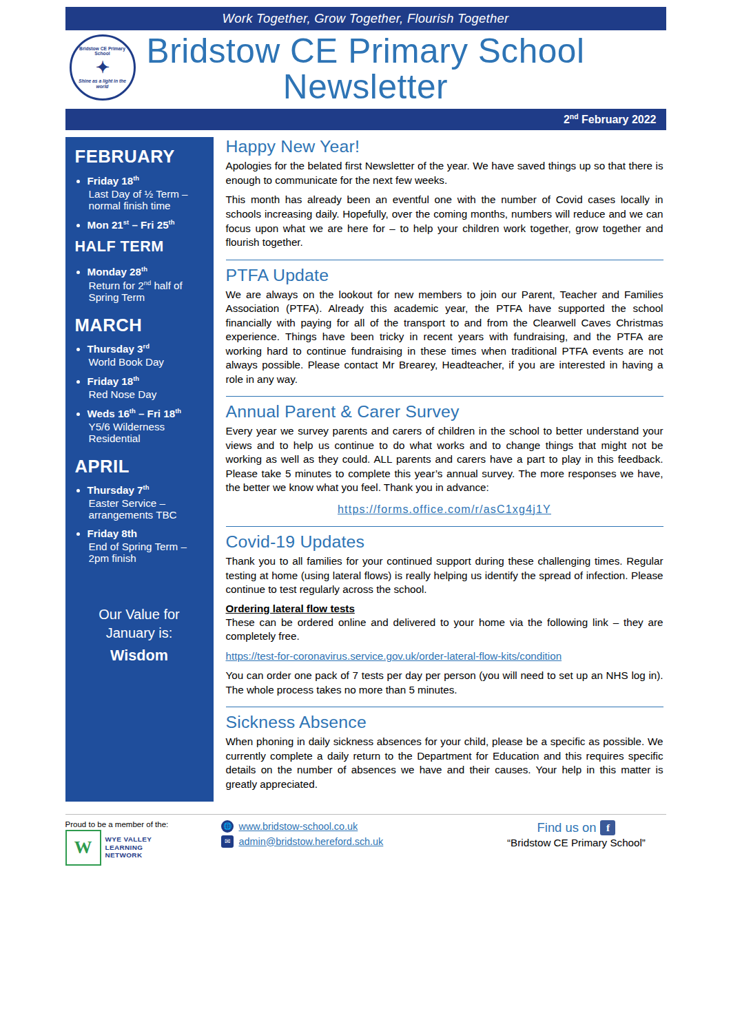Work Together, Grow Together, Flourish Together
Bridstow CE Primary School ✦ Shine as a light in the world
Bridstow CE Primary School
Newsletter
2nd February 2022
FEBRUARY
Friday 18th Last Day of ½ Term – normal finish time
Mon 21st – Fri 25th
HALF TERM
Monday 28th Return for 2nd half of Spring Term
MARCH
Thursday 3rd World Book Day
Friday 18th Red Nose Day
Weds 16th – Fri 18th Y5/6 Wilderness Residential
APRIL
Thursday 7th Easter Service – arrangements TBC
Friday 8th End of Spring Term – 2pm finish
Our Value for January is: Wisdom
Happy New Year!
Apologies for the belated first Newsletter of the year. We have saved things up so that there is enough to communicate for the next few weeks.
This month has already been an eventful one with the number of Covid cases locally in schools increasing daily. Hopefully, over the coming months, numbers will reduce and we can focus upon what we are here for – to help your children work together, grow together and flourish together.
PTFA Update
We are always on the lookout for new members to join our Parent, Teacher and Families Association (PTFA). Already this academic year, the PTFA have supported the school financially with paying for all of the transport to and from the Clearwell Caves Christmas experience. Things have been tricky in recent years with fundraising, and the PTFA are working hard to continue fundraising in these times when traditional PTFA events are not always possible. Please contact Mr Brearey, Headteacher, if you are interested in having a role in any way.
Annual Parent & Carer Survey
Every year we survey parents and carers of children in the school to better understand your views and to help us continue to do what works and to change things that might not be working as well as they could. ALL parents and carers have a part to play in this feedback. Please take 5 minutes to complete this year’s annual survey. The more responses we have, the better we know what you feel. Thank you in advance:
https://forms.office.com/r/asC1xg4j1Y
Covid-19 Updates
Thank you to all families for your continued support during these challenging times. Regular testing at home (using lateral flows) is really helping us identify the spread of infection. Please continue to test regularly across the school.
Ordering lateral flow tests
These can be ordered online and delivered to your home via the following link – they are completely free.
https://test-for-coronavirus.service.gov.uk/order-lateral-flow-kits/condition
You can order one pack of 7 tests per day per person (you will need to set up an NHS log in). The whole process takes no more than 5 minutes.
Sickness Absence
When phoning in daily sickness absences for your child, please be a specific as possible. We currently complete a daily return to the Department for Education and this requires specific details on the number of absences we have and their causes. Your help in this matter is greatly appreciated.
Proud to be a member of the:
W
WYE VALLEY
LEARNING
NETWORK
🌐www.bridstow-school.co.uk
✉admin@bridstow.hereford.sch.uk
Find us on f
“Bridstow CE Primary School”